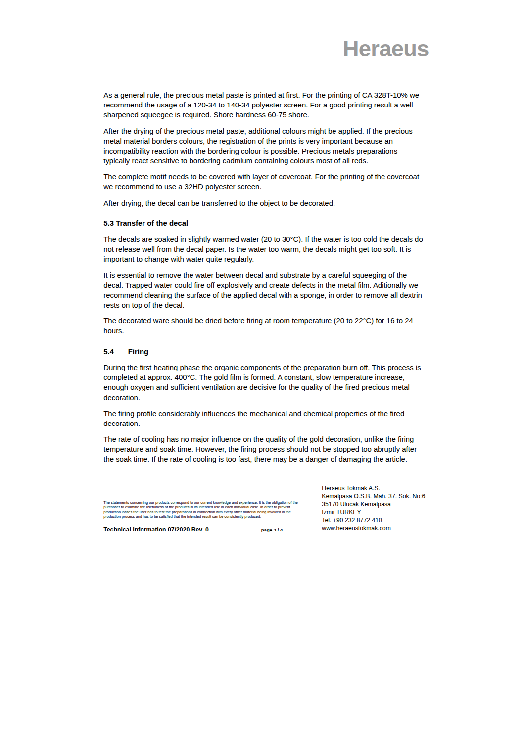Heraeus
As a general rule, the precious metal paste is printed at first. For the printing of CA 328T-10% we recommend the usage of a 120-34 to 140-34 polyester screen. For a good printing result a well sharpened squeegee is required. Shore hardness 60-75 shore.
After the drying of the precious metal paste, additional colours might be applied. If the precious metal material borders colours, the registration of the prints is very important because an incompatibility reaction with the bordering colour is possible. Precious metals preparations typically react sensitive to bordering cadmium containing colours most of all reds.
The complete motif needs to be covered with layer of covercoat. For the printing of the covercoat we recommend to use a 32HD polyester screen.
After drying, the decal can be transferred to the object to be decorated.
5.3 Transfer of the decal
The decals are soaked in slightly warmed water (20 to 30°C). If the water is too cold the decals do not release well from the decal paper. Is the water too warm, the decals might get too soft. It is important to change with water quite regularly.
It is essential to remove the water between decal and substrate by a careful squeeging of the decal. Trapped water could fire off explosively and create defects in the metal film. Aditionally we recommend cleaning the surface of the applied decal with a sponge, in order to remove all dextrin rests on top of the decal.
The decorated ware should be dried before firing at room temperature (20 to 22°C) for 16 to 24 hours.
5.4 Firing
During the first heating phase the organic components of the preparation burn off. This process is completed at approx. 400°C. The gold film is formed. A constant, slow temperature increase, enough oxygen and sufficient ventilation are decisive for the quality of the fired precious metal decoration.
The firing profile considerably influences the mechanical and chemical properties of the fired decoration.
The rate of cooling has no major influence on the quality of the gold decoration, unlike the firing temperature and soak time. However, the firing process should not be stopped too abruptly after the soak time. If the rate of cooling is too fast, there may be a danger of damaging the article.
The statements concerning our products correspond to our current knowledge and experience. It is the obligation of the purchaser to examine the usefulness of the products in its intended use in each individual case. In order to prevent production losses the user has to test the preparations in connection with every other material being involved in the production process and has to be satisfied that the intended result can be consistently produced.
Technical Information 07/2020 Rev. 0 page 3 / 4
Heraeus Tokmak A.S.
Kemalpasa O.S.B. Mah. 37. Sok. No:6
35170 Ulucak Kemalpasa
Izmir TURKEY
Tel. +90 232 8772 410
www.heraeustokmak.com